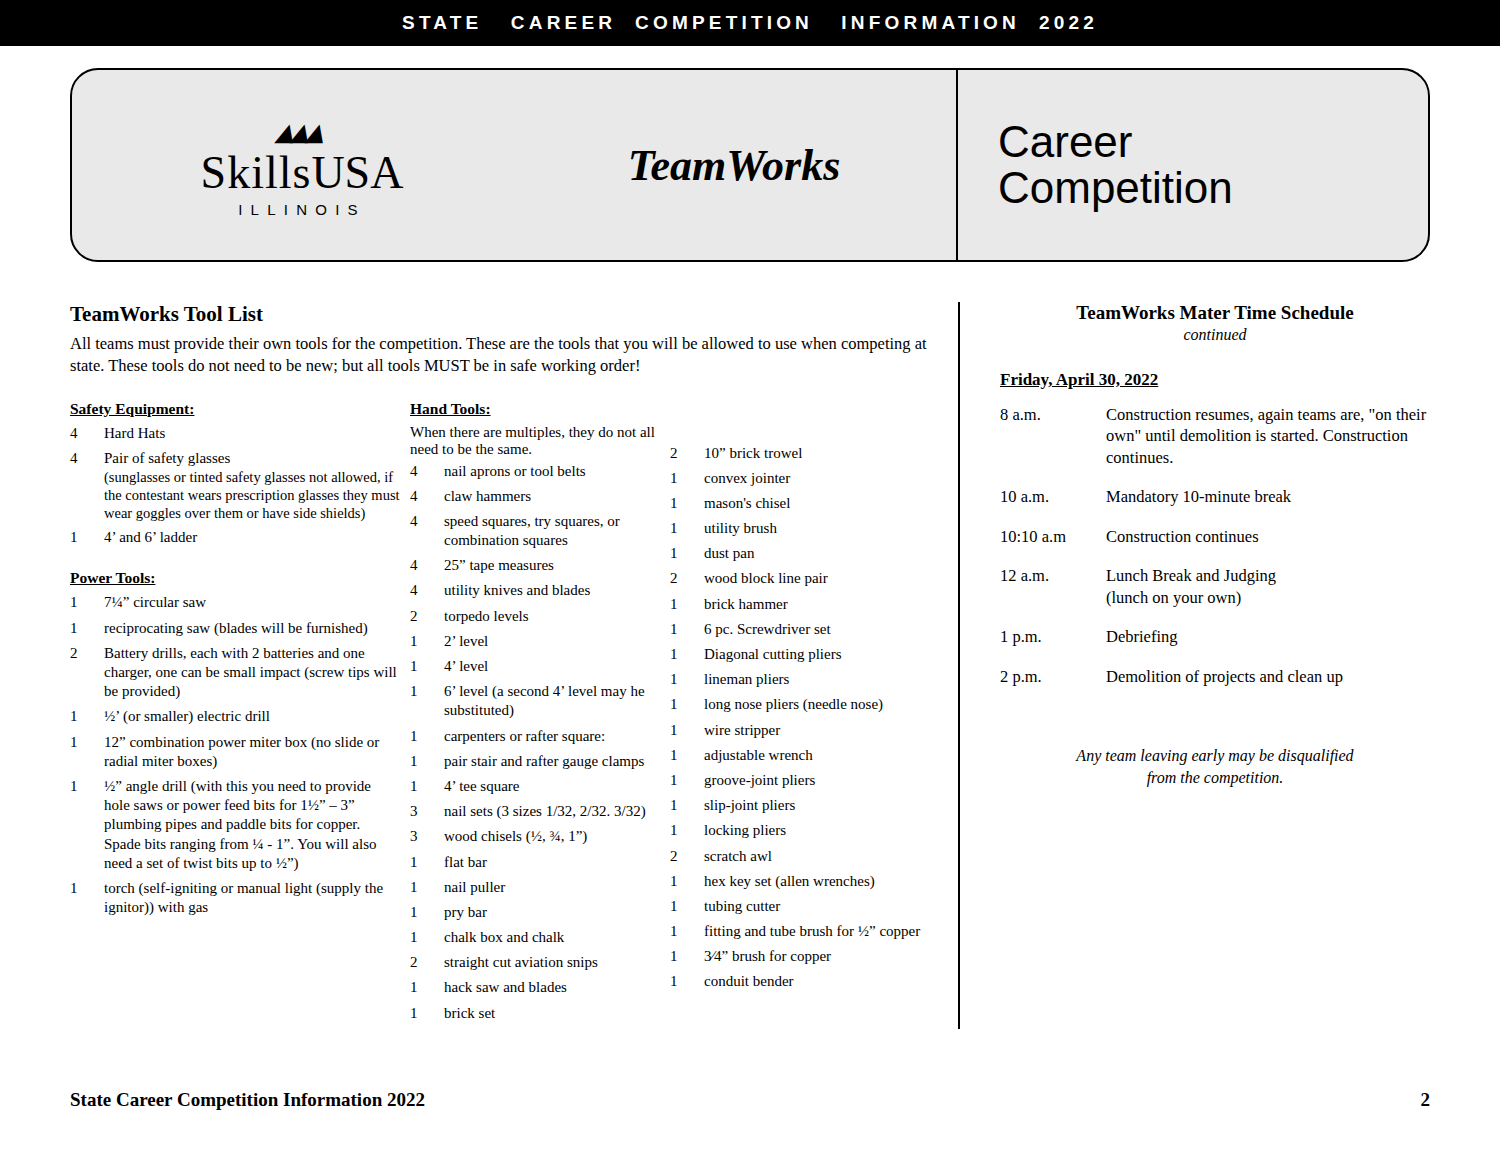STATE CAREER COMPETITION INFORMATION 2022
▴▴▴
SkillsUSA
ILLINOIS
TeamWorks
Career
Competition
TeamWorks Tool List
All teams must provide their own tools for the competition. These are the tools that you will be allowed to use when competing at state. These tools do not need to be new; but all tools MUST be in safe working order!
Safety Equipment:
| 4 | Hard Hats |
| 4 | Pair of safety glasses (sunglasses or tinted safety glasses not allowed, if the contestant wears prescription glasses they must wear goggles over them or have side shields) |
| 1 | 4’ and 6’ ladder |
Power Tools:
| 1 | 7¼” circular saw |
| 1 | reciprocating saw (blades will be furnished) |
| 2 | Battery drills, each with 2 batteries and one charger, one can be small impact (screw tips will be provided) |
| 1 | ½’ (or smaller) electric drill |
| 1 | 12” combination power miter box (no slide or radial miter boxes) |
| 1 | ½” angle drill (with this you need to provide hole saws or power feed bits for 1½” – 3” plumbing pipes and paddle bits for copper. Spade bits ranging from ¼ - 1”. You will also need a set of twist bits up to ½”) |
| 1 | torch (self-igniting or manual light (supply the ignitor)) with gas |
Hand Tools:
When there are multiples, they do not all need to be the same.
| 4 | nail aprons or tool belts |
| 4 | claw hammers |
| 4 | speed squares, try squares, or combination squares |
| 4 | 25” tape measures |
| 4 | utility knives and blades |
| 2 | torpedo levels |
| 1 | 2’ level |
| 1 | 4’ level |
| 1 | 6’ level (a second 4’ level may he substituted) |
| 1 | carpenters or rafter square: |
| 1 | pair stair and rafter gauge clamps |
| 1 | 4’ tee square |
| 3 | nail sets (3 sizes 1/32, 2/32. 3/32) |
| 3 | wood chisels (½, ¾, 1”) |
| 1 | flat bar |
| 1 | nail puller |
| 1 | pry bar |
| 1 | chalk box and chalk |
| 2 | straight cut aviation snips |
| 1 | hack saw and blades |
| 1 | brick set |
| 2 | 10” brick trowel |
| 1 | convex jointer |
| 1 | mason's chisel |
| 1 | utility brush |
| 1 | dust pan |
| 2 | wood block line pair |
| 1 | brick hammer |
| 1 | 6 pc. Screwdriver set |
| 1 | Diagonal cutting pliers |
| 1 | lineman pliers |
| 1 | long nose pliers (needle nose) |
| 1 | wire stripper |
| 1 | adjustable wrench |
| 1 | groove-joint pliers |
| 1 | slip-joint pliers |
| 1 | locking pliers |
| 2 | scratch awl |
| 1 | hex key set (allen wrenches) |
| 1 | tubing cutter |
| 1 | fitting and tube brush for ½” copper |
| 1 | 3⁄4” brush for copper |
| 1 | conduit bender |
TeamWorks Mater Time Schedule
continued
Friday, April 30, 2022
| 8 a.m. | Construction resumes, again teams are, "on their own" until demolition is started. Construction continues. |
| 10 a.m. | Mandatory 10-minute break |
| 10:10 a.m | Construction continues |
| 12 a.m. | Lunch Break and Judging (lunch on your own) |
| 1 p.m. | Debriefing |
| 2 p.m. | Demolition of projects and clean up |
Any team leaving early may be disqualified
from the competition.
State Career Competition Information 2022
2